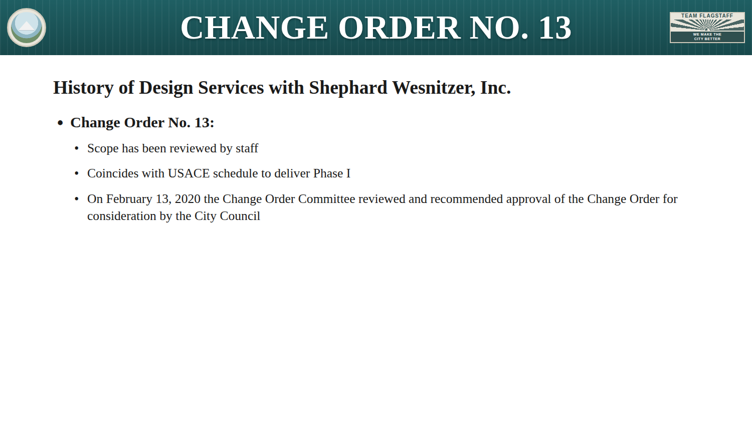CHANGE ORDER NO. 13
TEAM FLAGSTAFF
WE MAKE THE
CITY BETTER
History of Design Services with Shephard Wesnitzer, Inc.
Change Order No. 13:
Scope has been reviewed by staff
Coincides with USACE schedule to deliver Phase I
On February 13, 2020 the Change Order Committee reviewed and recommended approval of the Change Order for consideration by the City Council